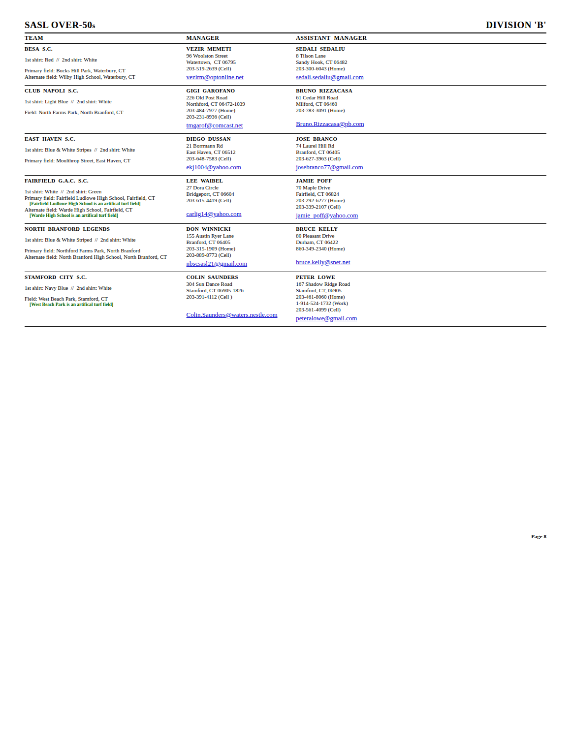SASL OVER-50s
DIVISION 'B'
| TEAM | MANAGER | ASSISTANT MANAGER |
| --- | --- | --- |
| BESA S.C. 1st shirt: Red // 2nd shirt: White Primary field: Bucks Hill Park, Waterbury, CT Alternate field: Wilby High School, Waterbury, CT | VEZIR MEMETI 96 Woolston Street Watertown, CT 06795 203-519-2639 (Cell) vezirm@optonline.net | SEDALI SEDALIU 8 Tilson Lane Sandy Hook, CT 06482 203-300-6043 (Home) sedali.sedaliu@gmail.com |
| CLUB NAPOLI S.C. 1st shirt: Light Blue // 2nd shirt: White Field: North Farms Park, North Branford, CT | GIGI GAROFANO 226 Old Post Road Northford, CT 06472-1039 203-484-7977 (Home) 203-231-8936 (Cell) tmgarof@comcast.net | BRUNO RIZZACASA 61 Cedar Hill Road Milford, CT 06460 203-783-3091 (Home) Bruno.Rizzacasa@pb.com |
| EAST HAVEN S.C. 1st shirt: Blue & White Stripes // 2nd shirt: White Primary field: Moulthrop Street, East Haven, CT | DIEGO DUSSAN 21 Borrmann Rd East Haven, CT 06512 203-648-7583 (Cell) ekj1004@yahoo.com | JOSE BRANCO 74 Laurel Hill Rd Branford, CT 06405 203-627-3963 (Cell) josebranco77@gmail.com |
| FAIRFIELD G.A.C. S.C. 1st shirt: White // 2nd shirt: Green Primary field: Fairfield Ludlowe High School, Fairfield, CT [Fairfield Ludlowe High School is an artifical turf field] Alternate field: Warde High School, Fairfield, CT [Warde High School is an artifical turf field] | LEE WAIBEL 27 Dora Circle Bridgeport, CT 06604 203-615-4419 (Cell) carlig14@yahoo.com | JAMIE POFF 70 Maple Drive Fairfield, CT 06824 203-292-6277 (Home) 203-339-2107 (Cell) jamie_poff@yahoo.com |
| NORTH BRANFORD LEGENDS 1st shirt: Blue & White Striped // 2nd shirt: White Primary field: Northford Farms Park, North Branford Alternate field: North Branford High School, North Branford, CT | DON WINNICKI 155 Austin Ryer Lane Branford, CT 06405 203-315-1909 (Home) 203-889-8773 (Cell) nbscsasl21@gmail.com | BRUCE KELLY 80 Pleasant Drive Durham, CT 06422 860-349-2340 (Home) bruce.kelly@snet.net |
| STAMFORD CITY S.C. 1st shirt: Navy Blue // 2nd shirt: White Field: West Beach Park, Stamford, CT [West Beach Park is an artifical turf field] | COLIN SAUNDERS 304 Sun Dance Road Stamford, CT 06905-1826 203-391-4112 (Cell ) Colin.Saunders@waters.nestle.com | PETER LOWE 167 Shadow Ridge Road Stamford, CT, 06905 203-461-8060 (Home) 1-914-524-1732 (Work) 203-561-4099 (Cell) peteralowe@gmail.com |
Page 8